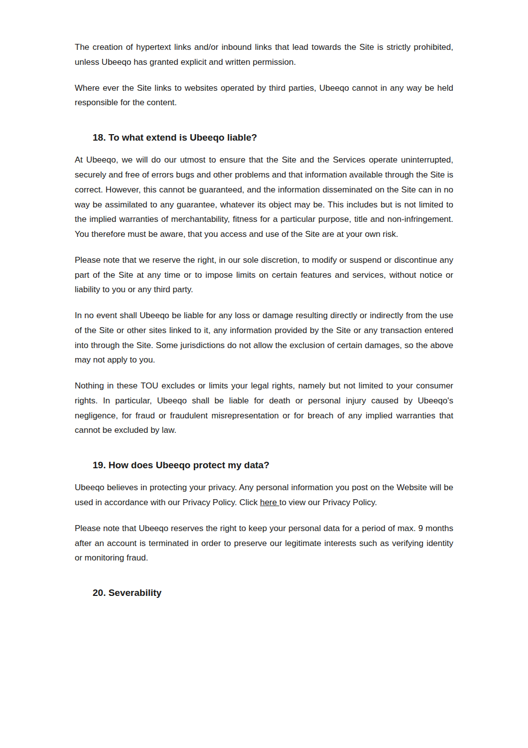The creation of hypertext links and/or inbound links that lead towards the Site is strictly prohibited, unless Ubeeqo has granted explicit and written permission.
Where ever the Site links to websites operated by third parties, Ubeeqo cannot in any way be held responsible for the content.
18. To what extend is Ubeeqo liable?
At Ubeeqo, we will do our utmost to ensure that the Site and the Services operate uninterrupted, securely and free of errors bugs and other problems and that information available through the Site is correct. However, this cannot be guaranteed, and the information disseminated on the Site can in no way be assimilated to any guarantee, whatever its object may be. This includes but is not limited to the implied warranties of merchantability, fitness for a particular purpose, title and non-infringement. You therefore must be aware, that you access and use of the Site are at your own risk.
Please note that we reserve the right, in our sole discretion, to modify or suspend or discontinue any part of the Site at any time or to impose limits on certain features and services, without notice or liability to you or any third party.
In no event shall Ubeeqo be liable for any loss or damage resulting directly or indirectly from the use of the Site or other sites linked to it, any information provided by the Site or any transaction entered into through the Site. Some jurisdictions do not allow the exclusion of certain damages, so the above may not apply to you.
Nothing in these TOU excludes or limits your legal rights, namely but not limited to your consumer rights. In particular, Ubeeqo shall be liable for death or personal injury caused by Ubeeqo's negligence, for fraud or fraudulent misrepresentation or for breach of any implied warranties that cannot be excluded by law.
19. How does Ubeeqo protect my data?
Ubeeqo believes in protecting your privacy. Any personal information you post on the Website will be used in accordance with our Privacy Policy. Click here to view our Privacy Policy.
Please note that Ubeeqo reserves the right to keep your personal data for a period of max. 9 months after an account is terminated in order to preserve our legitimate interests such as verifying identity or monitoring fraud.
20. Severability